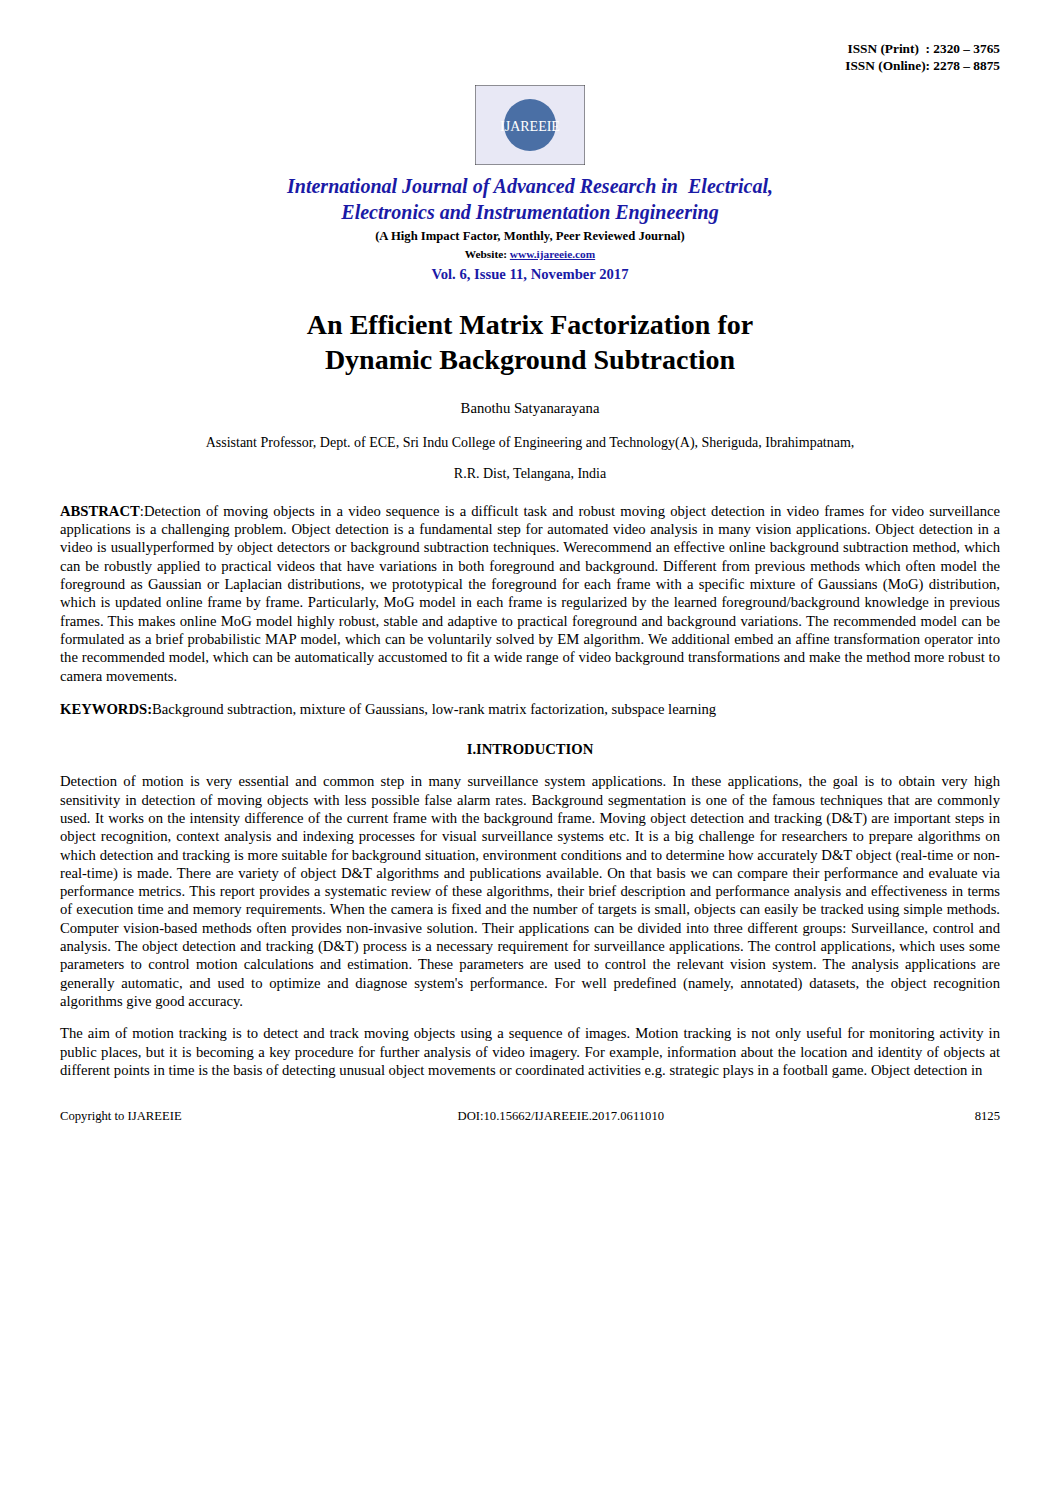ISSN (Print) : 2320 – 3765
ISSN (Online): 2278 – 8875
International Journal of Advanced Research in Electrical,
Electronics and Instrumentation Engineering
(A High Impact Factor, Monthly, Peer Reviewed Journal)
Website: www.ijareeie.com
Vol. 6, Issue 11, November 2017
An Efficient Matrix Factorization for
Dynamic Background Subtraction
Banothu Satyanarayana
Assistant Professor, Dept. of ECE, Sri Indu College of Engineering and Technology(A), Sheriguda, Ibrahimpatnam,
R.R. Dist, Telangana, India
ABSTRACT:Detection of moving objects in a video sequence is a difficult task and robust moving object detection in video frames for video surveillance applications is a challenging problem. Object detection is a fundamental step for automated video analysis in many vision applications. Object detection in a video is usuallyperformed by object detectors or background subtraction techniques. Werecommend an effective online background subtraction method, which can be robustly applied to practical videos that have variations in both foreground and background. Different from previous methods which often model the foreground as Gaussian or Laplacian distributions, we prototypical the foreground for each frame with a specific mixture of Gaussians (MoG) distribution, which is updated online frame by frame. Particularly, MoG model in each frame is regularized by the learned foreground/background knowledge in previous frames. This makes online MoG model highly robust, stable and adaptive to practical foreground and background variations. The recommended model can be formulated as a brief probabilistic MAP model, which can be voluntarily solved by EM algorithm. We additional embed an affine transformation operator into the recommended model, which can be automatically accustomed to fit a wide range of video background transformations and make the method more robust to camera movements.
KEYWORDS: Background subtraction, mixture of Gaussians, low-rank matrix factorization, subspace learning
I.INTRODUCTION
Detection of motion is very essential and common step in many surveillance system applications. In these applications, the goal is to obtain very high sensitivity in detection of moving objects with less possible false alarm rates. Background segmentation is one of the famous techniques that are commonly used. It works on the intensity difference of the current frame with the background frame. Moving object detection and tracking (D&T) are important steps in object recognition, context analysis and indexing processes for visual surveillance systems etc. It is a big challenge for researchers to prepare algorithms on which detection and tracking is more suitable for background situation, environment conditions and to determine how accurately D&T object (real-time or non-real-time) is made. There are variety of object D&T algorithms and publications available. On that basis we can compare their performance and evaluate via performance metrics. This report provides a systematic review of these algorithms, their brief description and performance analysis and effectiveness in terms of execution time and memory requirements. When the camera is fixed and the number of targets is small, objects can easily be tracked using simple methods. Computer vision-based methods often provides non-invasive solution. Their applications can be divided into three different groups: Surveillance, control and analysis. The object detection and tracking (D&T) process is a necessary requirement for surveillance applications. The control applications, which uses some parameters to control motion calculations and estimation. These parameters are used to control the relevant vision system. The analysis applications are generally automatic, and used to optimize and diagnose system's performance. For well predefined (namely, annotated) datasets, the object recognition algorithms give good accuracy.
The aim of motion tracking is to detect and track moving objects using a sequence of images. Motion tracking is not only useful for monitoring activity in public places, but it is becoming a key procedure for further analysis of video imagery. For example, information about the location and identity of objects at different points in time is the basis of detecting unusual object movements or coordinated activities e.g. strategic plays in a football game. Object detection in
Copyright to IJAREEIE
DOI:10.15662/IJAREEIE.2017.0611010
8125